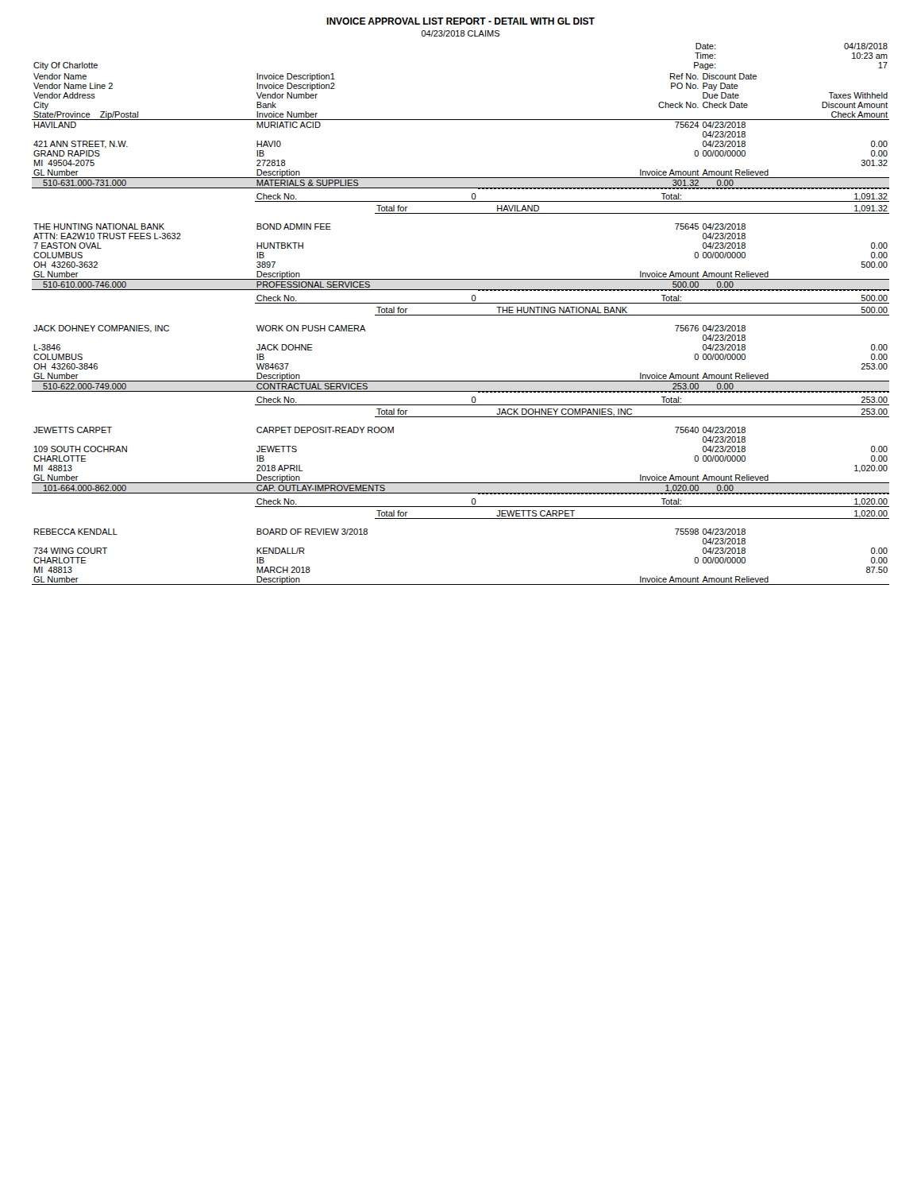INVOICE APPROVAL LIST REPORT - DETAIL WITH GL DIST
04/23/2018 CLAIMS
| | Date: | 04/18/2018 |
| | Time: | 10:23 am |
| City Of Charlotte | Page: | 17 |
| Vendor Name | Invoice Description1 | | Ref No. | Discount Date | |
| Vendor Name Line 2 | Invoice Description2 | | PO No. | Pay Date | |
| Vendor Address | Vendor Number | | | Due Date | Taxes Withheld |
| City | Bank | | Check No. | Check Date | Discount Amount |
| State/Province Zip/Postal | Invoice Number | | | | Check Amount |
| HAVILAND | MURIATIC ACID | | 75624 | 04/23/2018 | |
| | | | | 04/23/2018 | |
| 421 ANN STREET, N.W. | HAVI0 | | | 04/23/2018 | 0.00 |
| GRAND RAPIDS | IB | | 0 | 00/00/0000 | 0.00 |
| MI 49504-2075 | 272818 | | | | 301.32 |
| GL Number | Description | | Invoice Amount | Amount Relieved | |
| 510-631.000-731.000 | MATERIALS & SUPPLIES | | 301.32 | 0.00 | |
| | Check No. | 0 | Total: | 1,091.32 |
| | Total for | HAVILAND | 1,091.32 |
| THE HUNTING NATIONAL BANK | BOND ADMIN FEE | | 75645 | 04/23/2018 | |
| ATTN: EA2W10 TRUST FEES L-3632 | | | | 04/23/2018 | |
| 7 EASTON OVAL | HUNTBKTH | | | 04/23/2018 | 0.00 |
| COLUMBUS | IB | | 0 | 00/00/0000 | 0.00 |
| OH 43260-3632 | 3897 | | | | 500.00 |
| GL Number | Description | | Invoice Amount | Amount Relieved | |
| 510-610.000-746.000 | PROFESSIONAL SERVICES | | 500.00 | 0.00 | |
| | Check No. | 0 | Total: | 500.00 |
| | Total for | THE HUNTING NATIONAL BANK | 500.00 |
| JACK DOHNEY COMPANIES, INC | WORK ON PUSH CAMERA | | 75676 | 04/23/2018 | |
| | | | | 04/23/2018 | |
| L-3846 | JACK DOHNE | | | 04/23/2018 | 0.00 |
| COLUMBUS | IB | | 0 | 00/00/0000 | 0.00 |
| OH 43260-3846 | W84637 | | | | 253.00 |
| GL Number | Description | | Invoice Amount | Amount Relieved | |
| 510-622.000-749.000 | CONTRACTUAL SERVICES | | 253.00 | 0.00 | |
| | Check No. | 0 | Total: | 253.00 |
| | Total for | JACK DOHNEY COMPANIES, INC | 253.00 |
| JEWETTS CARPET | CARPET DEPOSIT-READY ROOM | | 75640 | 04/23/2018 | |
| | | | | 04/23/2018 | |
| 109 SOUTH COCHRAN | JEWETTS | | | 04/23/2018 | 0.00 |
| CHARLOTTE | IB | | 0 | 00/00/0000 | 0.00 |
| MI 48813 | 2018 APRIL | | | | 1,020.00 |
| GL Number | Description | | Invoice Amount | Amount Relieved | |
| 101-664.000-862.000 | CAP. OUTLAY-IMPROVEMENTS | | 1,020.00 | 0.00 | |
| | Check No. | 0 | Total: | 1,020.00 |
| | Total for | JEWETTS CARPET | 1,020.00 |
| REBECCA KENDALL | BOARD OF REVIEW 3/2018 | | 75598 | 04/23/2018 | |
| | | | | 04/23/2018 | |
| 734 WING COURT | KENDALL/R | | | 04/23/2018 | 0.00 |
| CHARLOTTE | IB | | 0 | 00/00/0000 | 0.00 |
| MI 48813 | MARCH 2018 | | | | 87.50 |
| GL Number | Description | | Invoice Amount | Amount Relieved | |